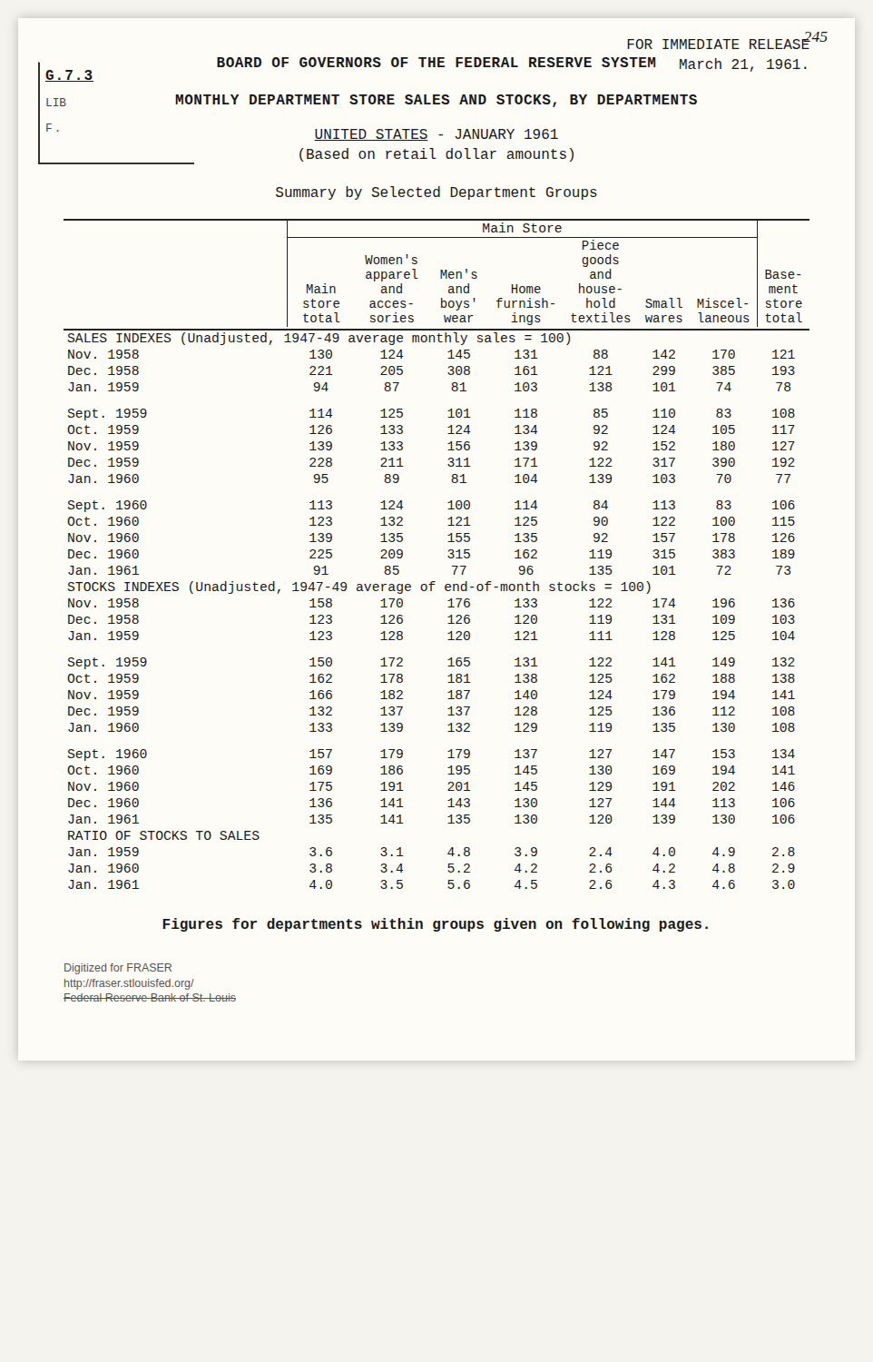245
G.7.3
LIB
F.
BOARD OF GOVERNORS OF THE FEDERAL RESERVE SYSTEM
FOR IMMEDIATE RELEASE
March 21, 1961.
MONTHLY DEPARTMENT STORE SALES AND STOCKS, BY DEPARTMENTS
UNITED STATES - JANUARY 1961
(Based on retail dollar amounts)
Summary by Selected Department Groups
| | Main Store | |
| | Main store total | Women's apparel and acces- sories | Men's and boys' wear | Home furnish- ings | Piece goods and house- hold textiles | Small wares | Miscel- laneous | Base- ment store total |
| SALES INDEXES (Unadjusted, 1947-49 average monthly sales = 100) |
| Nov. 1958 | 130 | 124 | 145 | 131 | 88 | 142 | 170 | 121 |
| Dec. 1958 | 221 | 205 | 308 | 161 | 121 | 299 | 385 | 193 |
| Jan. 1959 | 94 | 87 | 81 | 103 | 138 | 101 | 74 | 78 |
| Sept. 1959 | 114 | 125 | 101 | 118 | 85 | 110 | 83 | 108 |
| Oct. 1959 | 126 | 133 | 124 | 134 | 92 | 124 | 105 | 117 |
| Nov. 1959 | 139 | 133 | 156 | 139 | 92 | 152 | 180 | 127 |
| Dec. 1959 | 228 | 211 | 311 | 171 | 122 | 317 | 390 | 192 |
| Jan. 1960 | 95 | 89 | 81 | 104 | 139 | 103 | 70 | 77 |
| Sept. 1960 | 113 | 124 | 100 | 114 | 84 | 113 | 83 | 106 |
| Oct. 1960 | 123 | 132 | 121 | 125 | 90 | 122 | 100 | 115 |
| Nov. 1960 | 139 | 135 | 155 | 135 | 92 | 157 | 178 | 126 |
| Dec. 1960 | 225 | 209 | 315 | 162 | 119 | 315 | 383 | 189 |
| Jan. 1961 | 91 | 85 | 77 | 96 | 135 | 101 | 72 | 73 |
| STOCKS INDEXES (Unadjusted, 1947-49 average of end-of-month stocks = 100) |
| Nov. 1958 | 158 | 170 | 176 | 133 | 122 | 174 | 196 | 136 |
| Dec. 1958 | 123 | 126 | 126 | 120 | 119 | 131 | 109 | 103 |
| Jan. 1959 | 123 | 128 | 120 | 121 | 111 | 128 | 125 | 104 |
| Sept. 1959 | 150 | 172 | 165 | 131 | 122 | 141 | 149 | 132 |
| Oct. 1959 | 162 | 178 | 181 | 138 | 125 | 162 | 188 | 138 |
| Nov. 1959 | 166 | 182 | 187 | 140 | 124 | 179 | 194 | 141 |
| Dec. 1959 | 132 | 137 | 137 | 128 | 125 | 136 | 112 | 108 |
| Jan. 1960 | 133 | 139 | 132 | 129 | 119 | 135 | 130 | 108 |
| Sept. 1960 | 157 | 179 | 179 | 137 | 127 | 147 | 153 | 134 |
| Oct. 1960 | 169 | 186 | 195 | 145 | 130 | 169 | 194 | 141 |
| Nov. 1960 | 175 | 191 | 201 | 145 | 129 | 191 | 202 | 146 |
| Dec. 1960 | 136 | 141 | 143 | 130 | 127 | 144 | 113 | 106 |
| Jan. 1961 | 135 | 141 | 135 | 130 | 120 | 139 | 130 | 106 |
| RATIO OF STOCKS TO SALES |
| Jan. 1959 | 3.6 | 3.1 | 4.8 | 3.9 | 2.4 | 4.0 | 4.9 | 2.8 |
| Jan. 1960 | 3.8 | 3.4 | 5.2 | 4.2 | 2.6 | 4.2 | 4.8 | 2.9 |
| Jan. 1961 | 4.0 | 3.5 | 5.6 | 4.5 | 2.6 | 4.3 | 4.6 | 3.0 |
Figures for departments within groups given on following pages.
Digitized for FRASER
http://fraser.stlouisfed.org/
Federal Reserve Bank of St. Louis